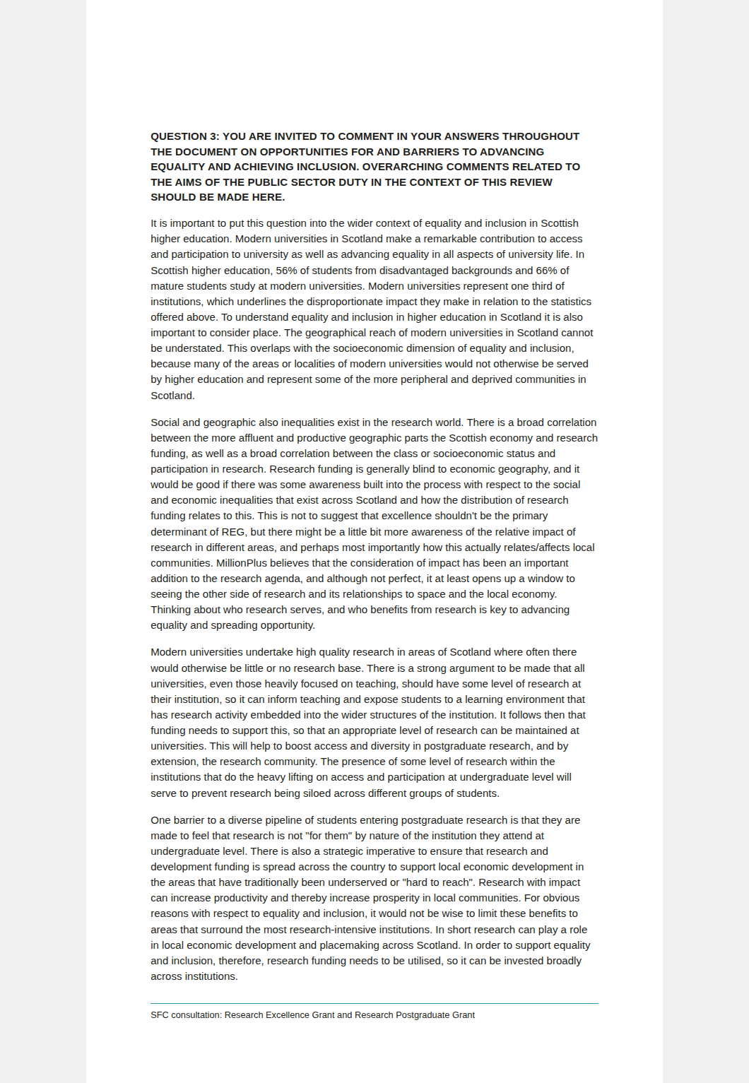Question 3: You are invited to comment in your answers throughout the document on opportunities for and barriers to advancing equality and achieving inclusion. Overarching comments related to the aims of the public sector duty in the context of this review should be made here.
It is important to put this question into the wider context of equality and inclusion in Scottish higher education. Modern universities in Scotland make a remarkable contribution to access and participation to university as well as advancing equality in all aspects of university life. In Scottish higher education, 56% of students from disadvantaged backgrounds and 66% of mature students study at modern universities. Modern universities represent one third of institutions, which underlines the disproportionate impact they make in relation to the statistics offered above. To understand equality and inclusion in higher education in Scotland it is also important to consider place. The geographical reach of modern universities in Scotland cannot be understated. This overlaps with the socioeconomic dimension of equality and inclusion, because many of the areas or localities of modern universities would not otherwise be served by higher education and represent some of the more peripheral and deprived communities in Scotland.
Social and geographic also inequalities exist in the research world. There is a broad correlation between the more affluent and productive geographic parts the Scottish economy and research funding, as well as a broad correlation between the class or socioeconomic status and participation in research. Research funding is generally blind to economic geography, and it would be good if there was some awareness built into the process with respect to the social and economic inequalities that exist across Scotland and how the distribution of research funding relates to this. This is not to suggest that excellence shouldn't be the primary determinant of REG, but there might be a little bit more awareness of the relative impact of research in different areas, and perhaps most importantly how this actually relates/affects local communities. MillionPlus believes that the consideration of impact has been an important addition to the research agenda, and although not perfect, it at least opens up a window to seeing the other side of research and its relationships to space and the local economy. Thinking about who research serves, and who benefits from research is key to advancing equality and spreading opportunity.
Modern universities undertake high quality research in areas of Scotland where often there would otherwise be little or no research base. There is a strong argument to be made that all universities, even those heavily focused on teaching, should have some level of research at their institution, so it can inform teaching and expose students to a learning environment that has research activity embedded into the wider structures of the institution. It follows then that funding needs to support this, so that an appropriate level of research can be maintained at universities. This will help to boost access and diversity in postgraduate research, and by extension, the research community. The presence of some level of research within the institutions that do the heavy lifting on access and participation at undergraduate level will serve to prevent research being siloed across different groups of students.
One barrier to a diverse pipeline of students entering postgraduate research is that they are made to feel that research is not "for them" by nature of the institution they attend at undergraduate level. There is also a strategic imperative to ensure that research and development funding is spread across the country to support local economic development in the areas that have traditionally been underserved or "hard to reach". Research with impact can increase productivity and thereby increase prosperity in local communities. For obvious reasons with respect to equality and inclusion, it would not be wise to limit these benefits to areas that surround the most research-intensive institutions. In short research can play a role in local economic development and placemaking across Scotland. In order to support equality and inclusion, therefore, research funding needs to be utilised, so it can be invested broadly across institutions.
SFC consultation: Research Excellence Grant and Research Postgraduate Grant